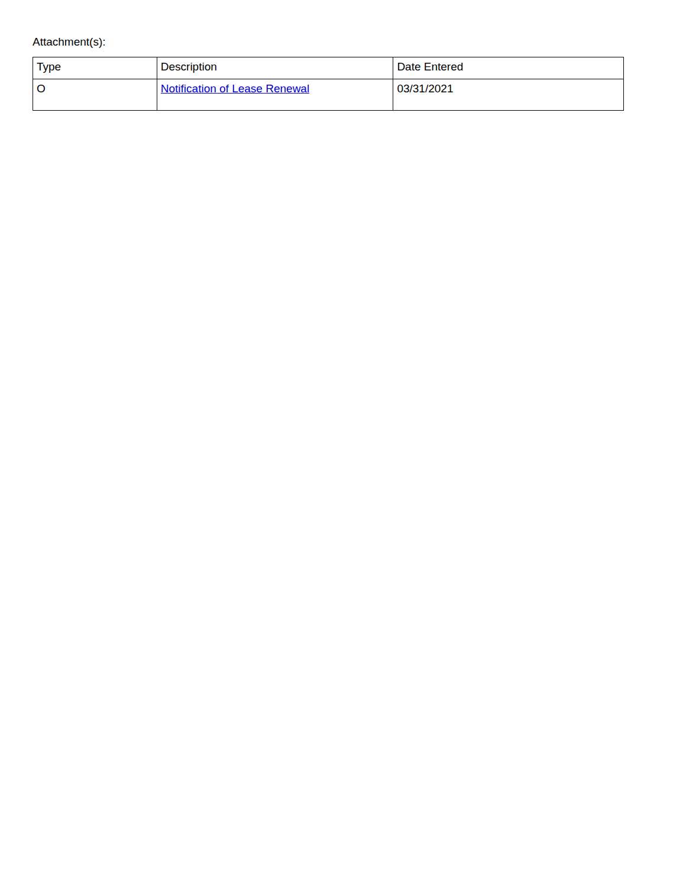Attachment(s):
| Type | Description | Date Entered |
| O | Notification of Lease Renewal | 03/31/2021 |